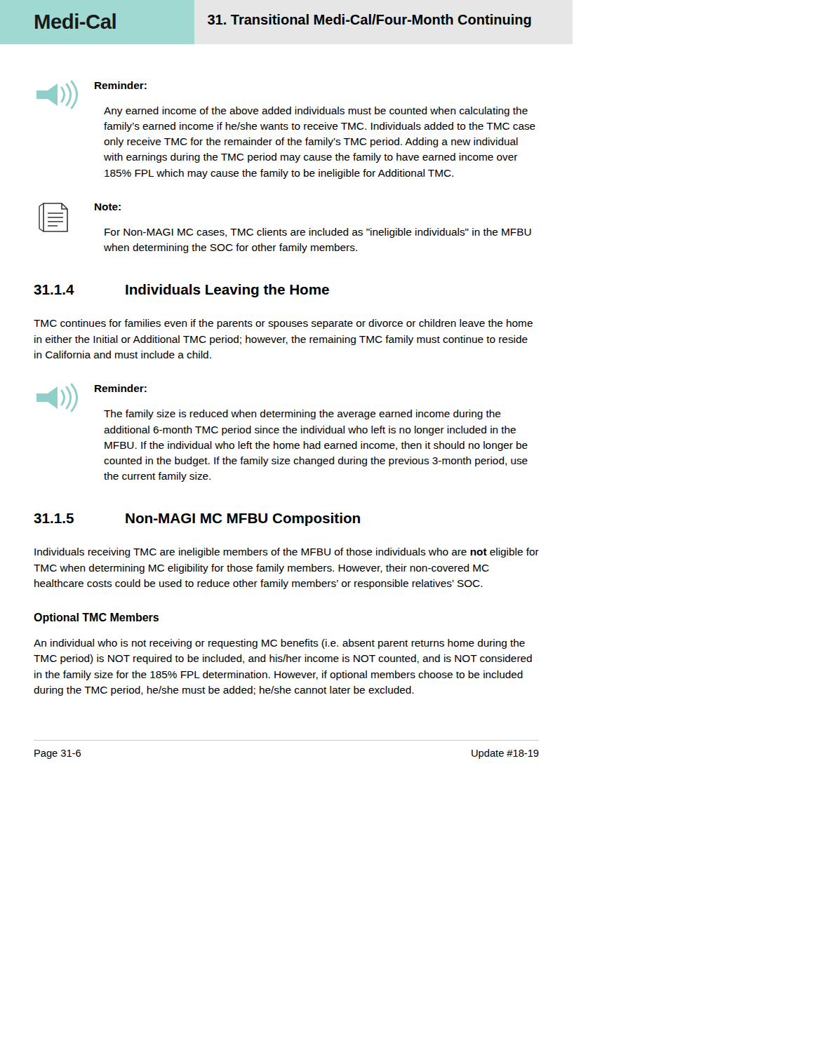Medi-Cal
31. Transitional Medi-Cal/Four-Month Continuing
Reminder:
Any earned income of the above added individuals must be counted when calculating the family’s earned income if he/she wants to receive TMC. Individuals added to the TMC case only receive TMC for the remainder of the family’s TMC period. Adding a new individual with earnings during the TMC period may cause the family to have earned income over 185% FPL which may cause the family to be ineligible for Additional TMC.
Note:
For Non-MAGI MC cases, TMC clients are included as "ineligible individuals" in the MFBU when determining the SOC for other family members.
31.1.4 Individuals Leaving the Home
TMC continues for families even if the parents or spouses separate or divorce or children leave the home in either the Initial or Additional TMC period; however, the remaining TMC family must continue to reside in California and must include a child.
Reminder:
The family size is reduced when determining the average earned income during the additional 6-month TMC period since the individual who left is no longer included in the MFBU. If the individual who left the home had earned income, then it should no longer be counted in the budget. If the family size changed during the previous 3-month period, use the current family size.
31.1.5 Non-MAGI MC MFBU Composition
Individuals receiving TMC are ineligible members of the MFBU of those individuals who are not eligible for TMC when determining MC eligibility for those family members. However, their non-covered MC healthcare costs could be used to reduce other family members’ or responsible relatives’ SOC.
Optional TMC Members
An individual who is not receiving or requesting MC benefits (i.e. absent parent returns home during the TMC period) is NOT required to be included, and his/her income is NOT counted, and is NOT considered in the family size for the 185% FPL determination. However, if optional members choose to be included during the TMC period, he/she must be added; he/she cannot later be excluded.
Page 31-6 Update #18-19